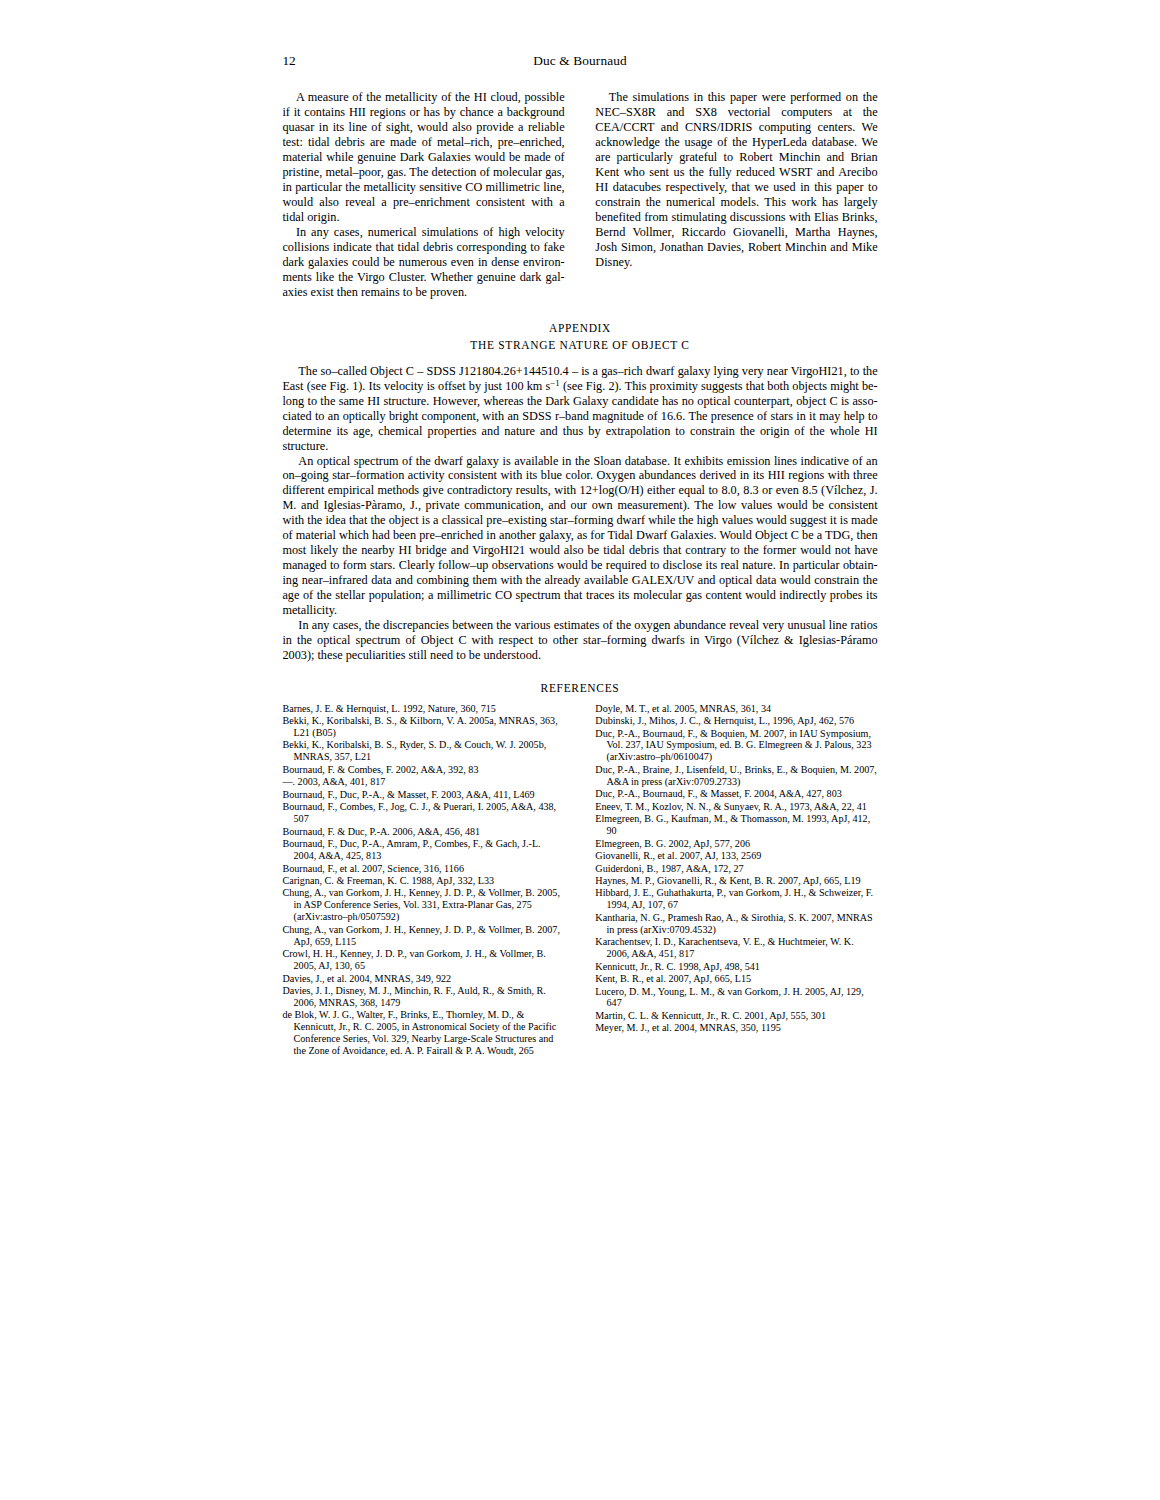12
Duc & Bournaud
A measure of the metallicity of the HI cloud, possible if it contains HII regions or has by chance a background quasar in its line of sight, would also provide a reliable test: tidal debris are made of metal–rich, pre–enriched, material while genuine Dark Galaxies would be made of pristine, metal–poor, gas. The detection of molecular gas, in particular the metallicity sensitive CO millimetric line, would also reveal a pre–enrichment consistent with a tidal origin.
In any cases, numerical simulations of high velocity collisions indicate that tidal debris corresponding to fake dark galaxies could be numerous even in dense environments like the Virgo Cluster. Whether genuine dark galaxies exist then remains to be proven.
The simulations in this paper were performed on the NEC–SX8R and SX8 vectorial computers at the CEA/CCRT and CNRS/IDRIS computing centers. We acknowledge the usage of the HyperLeda database. We are particularly grateful to Robert Minchin and Brian Kent who sent us the fully reduced WSRT and Arecibo HI datacubes respectively, that we used in this paper to constrain the numerical models. This work has largely benefited from stimulating discussions with Elias Brinks, Bernd Vollmer, Riccardo Giovanelli, Martha Haynes, Josh Simon, Jonathan Davies, Robert Minchin and Mike Disney.
APPENDIX
THE STRANGE NATURE OF OBJECT C
The so–called Object C – SDSS J121804.26+144510.4 – is a gas–rich dwarf galaxy lying very near VirgoHI21, to the East (see Fig. 1). Its velocity is offset by just 100 km s−1 (see Fig. 2). This proximity suggests that both objects might belong to the same HI structure. However, whereas the Dark Galaxy candidate has no optical counterpart, object C is associated to an optically bright component, with an SDSS r–band magnitude of 16.6. The presence of stars in it may help to determine its age, chemical properties and nature and thus by extrapolation to constrain the origin of the whole HI structure.
An optical spectrum of the dwarf galaxy is available in the Sloan database. It exhibits emission lines indicative of an on–going star–formation activity consistent with its blue color. Oxygen abundances derived in its HII regions with three different empirical methods give contradictory results, with 12+log(O/H) either equal to 8.0, 8.3 or even 8.5 (Vílchez, J. M. and Iglesias-Pàramo, J., private communication, and our own measurement). The low values would be consistent with the idea that the object is a classical pre–existing star–forming dwarf while the high values would suggest it is made of material which had been pre–enriched in another galaxy, as for Tidal Dwarf Galaxies. Would Object C be a TDG, then most likely the nearby HI bridge and VirgoHI21 would also be tidal debris that contrary to the former would not have managed to form stars. Clearly follow–up observations would be required to disclose its real nature. In particular obtaining near–infrared data and combining them with the already available GALEX/UV and optical data would constrain the age of the stellar population; a millimetric CO spectrum that traces its molecular gas content would indirectly probes its metallicity.
In any cases, the discrepancies between the various estimates of the oxygen abundance reveal very unusual line ratios in the optical spectrum of Object C with respect to other star–forming dwarfs in Virgo (Vílchez & Iglesias-Páramo 2003); these peculiarities still need to be understood.
REFERENCES
Barnes, J. E. & Hernquist, L. 1992, Nature, 360, 715
Bekki, K., Koribalski, B. S., & Kilborn, V. A. 2005a, MNRAS, 363, L21 (B05)
Bekki, K., Koribalski, B. S., Ryder, S. D., & Couch, W. J. 2005b, MNRAS, 357, L21
Bournaud, F. & Combes, F. 2002, A&A, 392, 83
—. 2003, A&A, 401, 817
Bournaud, F., Duc, P.-A., & Masset, F. 2003, A&A, 411, L469
Bournaud, F., Combes, F., Jog, C. J., & Puerari, I. 2005, A&A, 438, 507
Bournaud, F. & Duc, P.-A. 2006, A&A, 456, 481
Bournaud, F., Duc, P.-A., Amram, P., Combes, F., & Gach, J.-L. 2004, A&A, 425, 813
Bournaud, F., et al. 2007, Science, 316, 1166
Carignan, C. & Freeman, K. C. 1988, ApJ, 332, L33
Chung, A., van Gorkom, J. H., Kenney, J. D. P., & Vollmer, B. 2005, in ASP Conference Series, Vol. 331, Extra-Planar Gas, 275 (arXiv:astro–ph/0507592)
Chung, A., van Gorkom, J. H., Kenney, J. D. P., & Vollmer, B. 2007, ApJ, 659, L115
Crowl, H. H., Kenney, J. D. P., van Gorkom, J. H., & Vollmer, B. 2005, AJ, 130, 65
Davies, J., et al. 2004, MNRAS, 349, 922
Davies, J. I., Disney, M. J., Minchin, R. F., Auld, R., & Smith, R. 2006, MNRAS, 368, 1479
de Blok, W. J. G., Walter, F., Brinks, E., Thornley, M. D., & Kennicutt, Jr., R. C. 2005, in Astronomical Society of the Pacific Conference Series, Vol. 329, Nearby Large-Scale Structures and the Zone of Avoidance, ed. A. P. Fairall & P. A. Woudt, 265
Doyle, M. T., et al. 2005, MNRAS, 361, 34
Dubinski, J., Mihos, J. C., & Hernquist, L., 1996, ApJ, 462, 576
Duc, P.-A., Bournaud, F., & Boquien, M. 2007, in IAU Symposium, Vol. 237, IAU Symposium, ed. B. G. Elmegreen & J. Palous, 323 (arXiv:astro–ph/0610047)
Duc, P.-A., Braine, J., Lisenfeld, U., Brinks, E., & Boquien, M. 2007, A&A in press (arXiv:0709.2733)
Duc, P.-A., Bournaud, F., & Masset, F. 2004, A&A, 427, 803
Eneev, T. M., Kozlov, N. N., & Sunyaev, R. A., 1973, A&A, 22, 41
Elmegreen, B. G., Kaufman, M., & Thomasson, M. 1993, ApJ, 412, 90
Elmegreen, B. G. 2002, ApJ, 577, 206
Giovanelli, R., et al. 2007, AJ, 133, 2569
Guiderdoni, B., 1987, A&A, 172, 27
Haynes, M. P., Giovanelli, R., & Kent, B. R. 2007, ApJ, 665, L19
Hibbard, J. E., Guhathakurta, P., van Gorkom, J. H., & Schweizer, F. 1994, AJ, 107, 67
Kantharia, N. G., Pramesh Rao, A., & Sirothia, S. K. 2007, MNRAS in press (arXiv:0709.4532)
Karachentsev, I. D., Karachentseva, V. E., & Huchtmeier, W. K. 2006, A&A, 451, 817
Kennicutt, Jr., R. C. 1998, ApJ, 498, 541
Kent, B. R., et al. 2007, ApJ, 665, L15
Lucero, D. M., Young, L. M., & van Gorkom, J. H. 2005, AJ, 129, 647
Martin, C. L. & Kennicutt, Jr., R. C. 2001, ApJ, 555, 301
Meyer, M. J., et al. 2004, MNRAS, 350, 1195